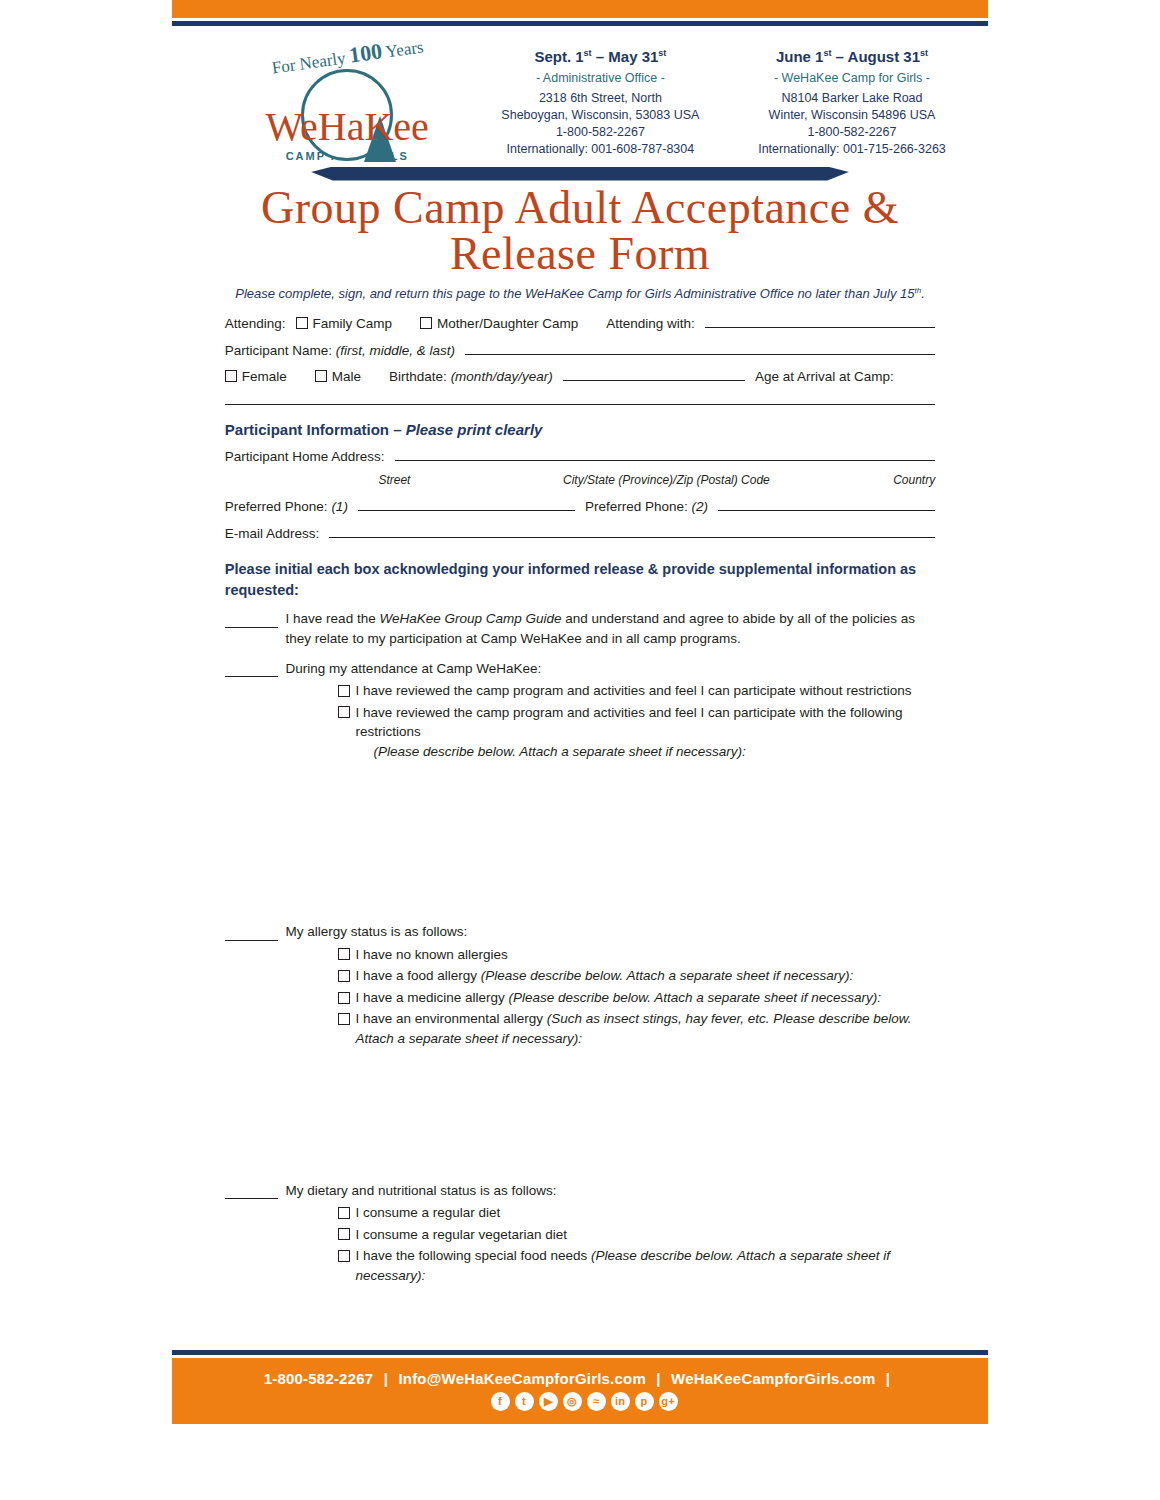For Nearly 100 Years
WeHaKee
CAMP FOR GIRLS
Sept. 1st – May 31st
- Administrative Office -
2318 6th Street, North
Sheboygan, Wisconsin, 53083 USA
1-800-582-2267
Internationally: 001-608-787-8304
June 1st – August 31st
- WeHaKee Camp for Girls -
N8104 Barker Lake Road
Winter, Wisconsin 54896 USA
1-800-582-2267
Internationally: 001-715-266-3263
Group Camp Adult Acceptance & Release Form
Please complete, sign, and return this page to the WeHaKee Camp for Girls Administrative Office no later than July 15th.
Attending: Family Camp Mother/Daughter Camp Attending with:
Participant Name: (first, middle, & last)
Female Male Birthdate: (month/day/year) Age at Arrival at Camp:
Participant Information – Please print clearly
Participant Home Address:
Street City/State (Province)/Zip (Postal) Code Country
Preferred Phone: (1) Preferred Phone: (2)
E-mail Address:
Please initial each box acknowledging your informed release & provide supplemental information as requested:
I have read the WeHaKee Group Camp Guide and understand and agree to abide by all of the policies as they relate to my participation at Camp WeHaKee and in all camp programs.
During my attendance at Camp WeHaKee:
I have reviewed the camp program and activities and feel I can participate without restrictions
I have reviewed the camp program and activities and feel I can participate with the following restrictions (Please describe below. Attach a separate sheet if necessary):
My allergy status is as follows:
I have no known allergies
I have a food allergy (Please describe below. Attach a separate sheet if necessary):
I have a medicine allergy (Please describe below. Attach a separate sheet if necessary):
I have an environmental allergy (Such as insect stings, hay fever, etc. Please describe below. Attach a separate sheet if necessary):
My dietary and nutritional status is as follows:
I consume a regular diet
I consume a regular vegetarian diet
I have the following special food needs (Please describe below. Attach a separate sheet if necessary):
1-800-582-2267 | Info@WeHaKeeCampforGirls.com | WeHaKeeCampforGirls.com | ft▶◎≈in pg+